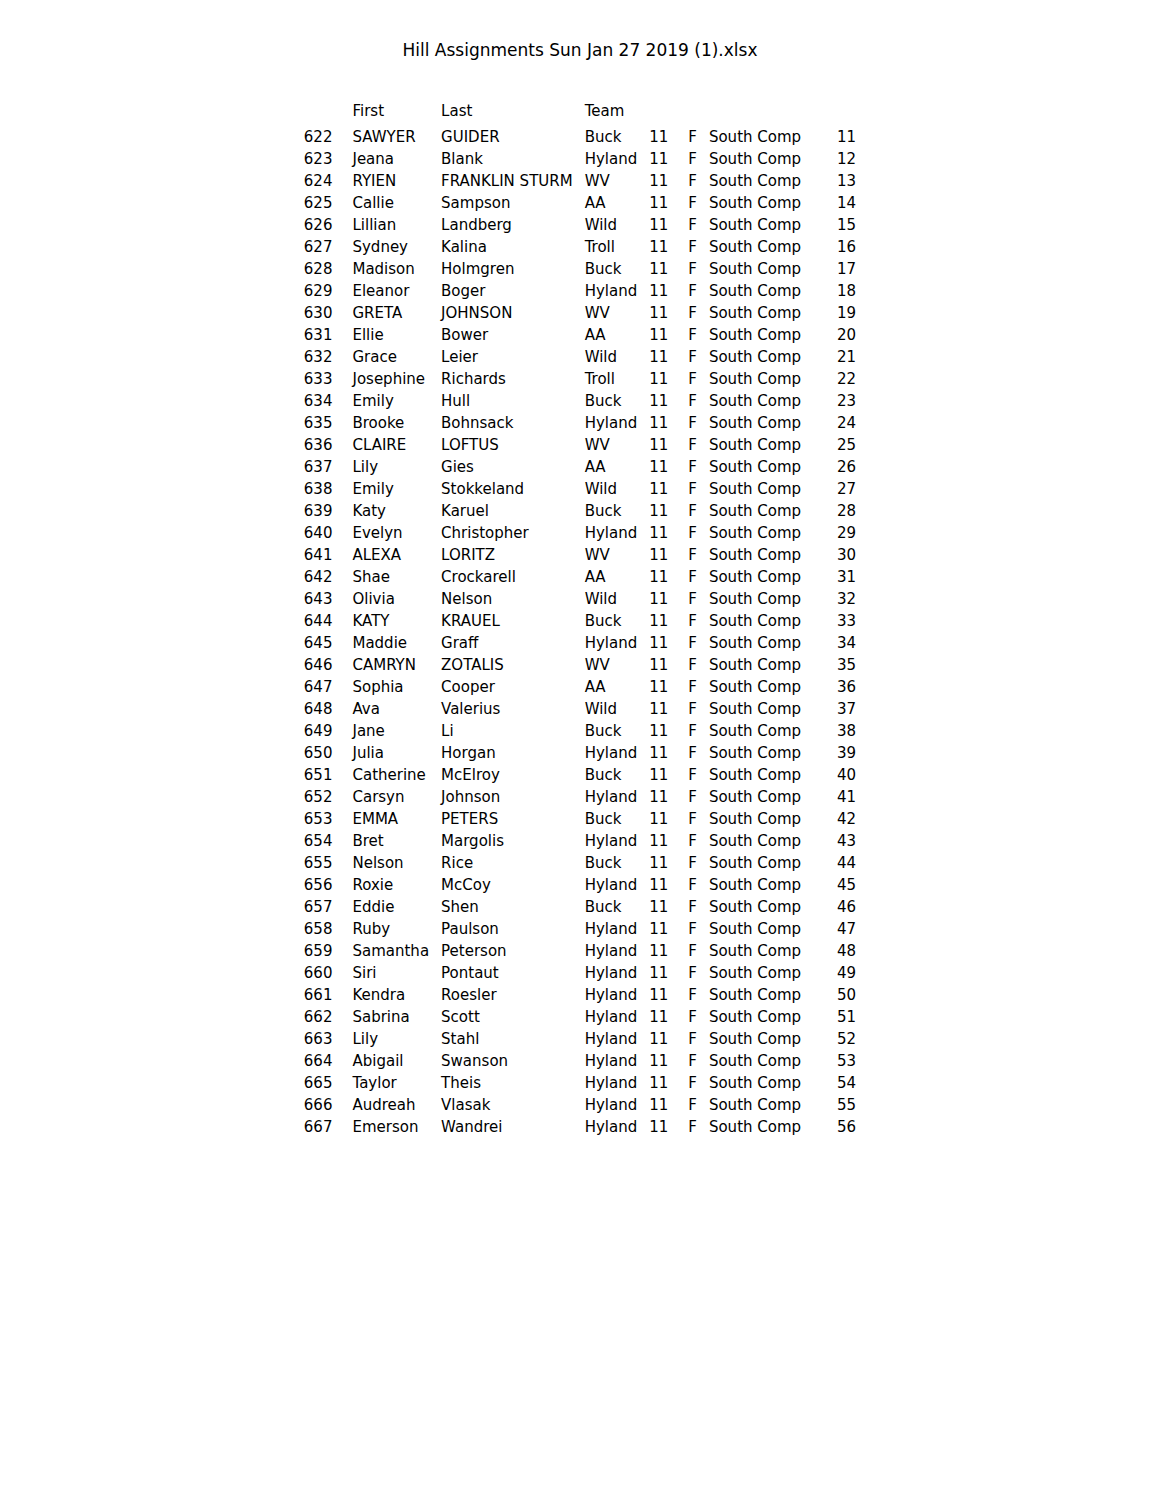Hill Assignments Sun Jan 27 2019 (1).xlsx
| | First | Last | Team | | | | |
| --- | --- | --- | --- | --- | --- | --- | --- |
| 622 | SAWYER | GUIDER | Buck | 11 | F | South Comp | 11 |
| 623 | Jeana | Blank | Hyland | 11 | F | South Comp | 12 |
| 624 | RYIEN | FRANKLIN STURM | WV | 11 | F | South Comp | 13 |
| 625 | Callie | Sampson | AA | 11 | F | South Comp | 14 |
| 626 | Lillian | Landberg | Wild | 11 | F | South Comp | 15 |
| 627 | Sydney | Kalina | Troll | 11 | F | South Comp | 16 |
| 628 | Madison | Holmgren | Buck | 11 | F | South Comp | 17 |
| 629 | Eleanor | Boger | Hyland | 11 | F | South Comp | 18 |
| 630 | GRETA | JOHNSON | WV | 11 | F | South Comp | 19 |
| 631 | Ellie | Bower | AA | 11 | F | South Comp | 20 |
| 632 | Grace | Leier | Wild | 11 | F | South Comp | 21 |
| 633 | Josephine | Richards | Troll | 11 | F | South Comp | 22 |
| 634 | Emily | Hull | Buck | 11 | F | South Comp | 23 |
| 635 | Brooke | Bohnsack | Hyland | 11 | F | South Comp | 24 |
| 636 | CLAIRE | LOFTUS | WV | 11 | F | South Comp | 25 |
| 637 | Lily | Gies | AA | 11 | F | South Comp | 26 |
| 638 | Emily | Stokkeland | Wild | 11 | F | South Comp | 27 |
| 639 | Katy | Karuel | Buck | 11 | F | South Comp | 28 |
| 640 | Evelyn | Christopher | Hyland | 11 | F | South Comp | 29 |
| 641 | ALEXA | LORITZ | WV | 11 | F | South Comp | 30 |
| 642 | Shae | Crockarell | AA | 11 | F | South Comp | 31 |
| 643 | Olivia | Nelson | Wild | 11 | F | South Comp | 32 |
| 644 | KATY | KRAUEL | Buck | 11 | F | South Comp | 33 |
| 645 | Maddie | Graff | Hyland | 11 | F | South Comp | 34 |
| 646 | CAMRYN | ZOTALIS | WV | 11 | F | South Comp | 35 |
| 647 | Sophia | Cooper | AA | 11 | F | South Comp | 36 |
| 648 | Ava | Valerius | Wild | 11 | F | South Comp | 37 |
| 649 | Jane | Li | Buck | 11 | F | South Comp | 38 |
| 650 | Julia | Horgan | Hyland | 11 | F | South Comp | 39 |
| 651 | Catherine | McElroy | Buck | 11 | F | South Comp | 40 |
| 652 | Carsyn | Johnson | Hyland | 11 | F | South Comp | 41 |
| 653 | EMMA | PETERS | Buck | 11 | F | South Comp | 42 |
| 654 | Bret | Margolis | Hyland | 11 | F | South Comp | 43 |
| 655 | Nelson | Rice | Buck | 11 | F | South Comp | 44 |
| 656 | Roxie | McCoy | Hyland | 11 | F | South Comp | 45 |
| 657 | Eddie | Shen | Buck | 11 | F | South Comp | 46 |
| 658 | Ruby | Paulson | Hyland | 11 | F | South Comp | 47 |
| 659 | Samantha | Peterson | Hyland | 11 | F | South Comp | 48 |
| 660 | Siri | Pontaut | Hyland | 11 | F | South Comp | 49 |
| 661 | Kendra | Roesler | Hyland | 11 | F | South Comp | 50 |
| 662 | Sabrina | Scott | Hyland | 11 | F | South Comp | 51 |
| 663 | Lily | Stahl | Hyland | 11 | F | South Comp | 52 |
| 664 | Abigail | Swanson | Hyland | 11 | F | South Comp | 53 |
| 665 | Taylor | Theis | Hyland | 11 | F | South Comp | 54 |
| 666 | Audreah | Vlasak | Hyland | 11 | F | South Comp | 55 |
| 667 | Emerson | Wandrei | Hyland | 11 | F | South Comp | 56 |